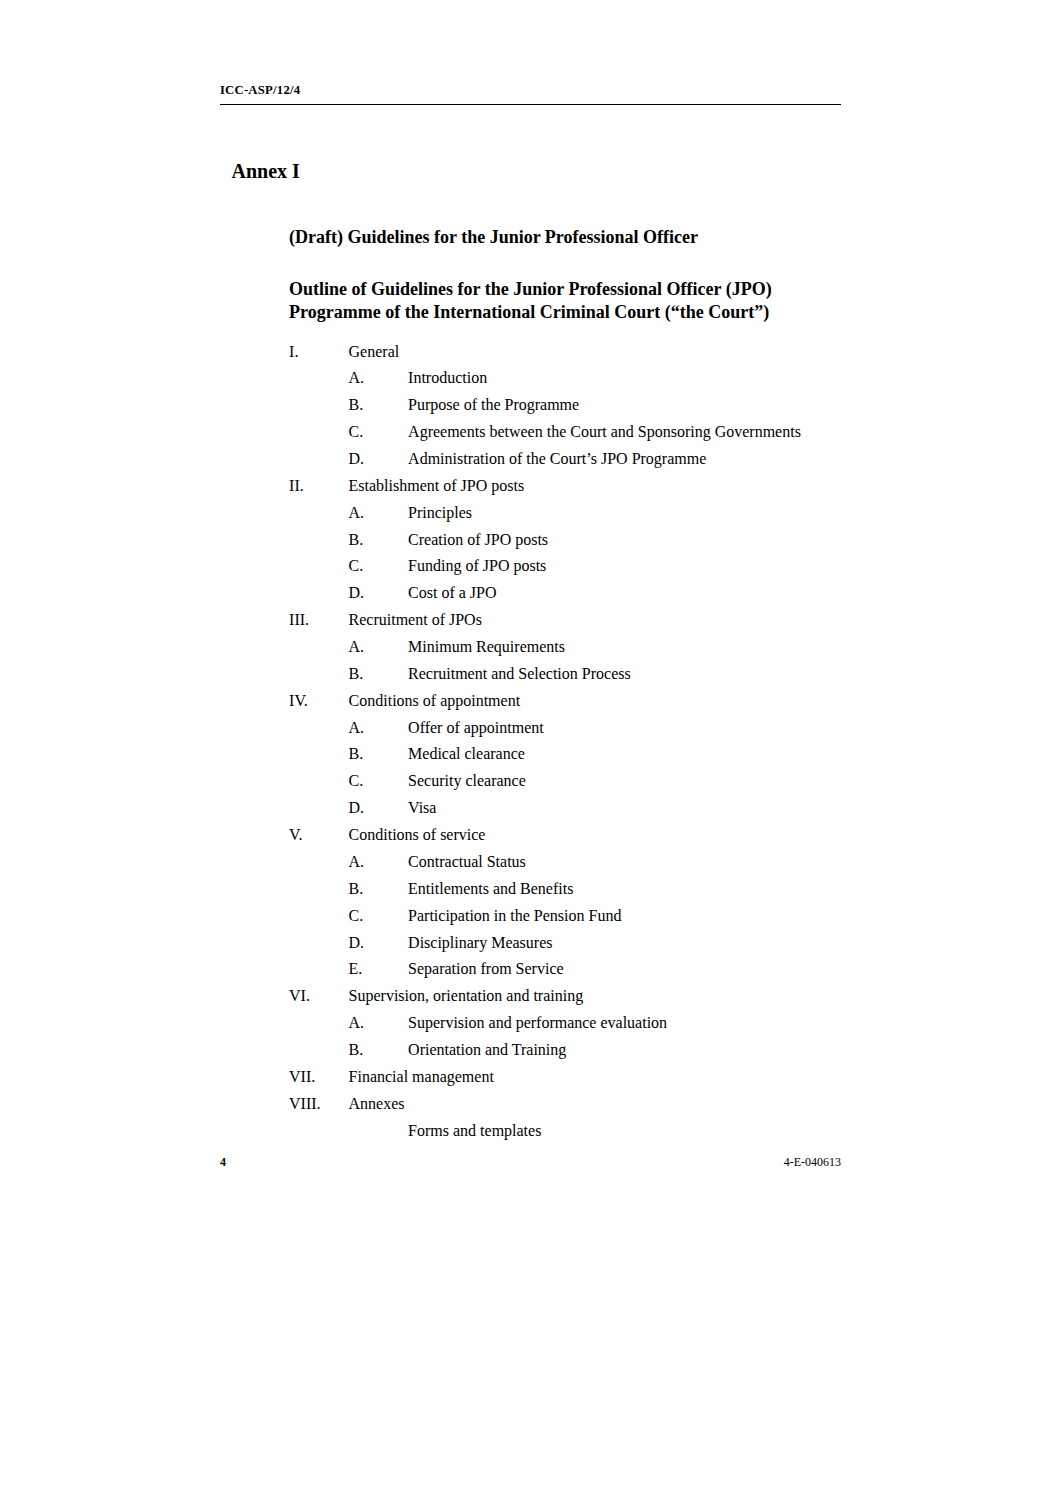ICC-ASP/12/4
Annex I
(Draft) Guidelines for the Junior Professional Officer
Outline of Guidelines for the Junior Professional Officer (JPO) Programme of the International Criminal Court (“the Court”)
I. General
A. Introduction
B. Purpose of the Programme
C. Agreements between the Court and Sponsoring Governments
D. Administration of the Court’s JPO Programme
II. Establishment of JPO posts
A. Principles
B. Creation of JPO posts
C. Funding of JPO posts
D. Cost of a JPO
III. Recruitment of JPOs
A. Minimum Requirements
B. Recruitment and Selection Process
IV. Conditions of appointment
A. Offer of appointment
B. Medical clearance
C. Security clearance
D. Visa
V. Conditions of service
A. Contractual Status
B. Entitlements and Benefits
C. Participation in the Pension Fund
D. Disciplinary Measures
E. Separation from Service
VI. Supervision, orientation and training
A. Supervision and performance evaluation
B. Orientation and Training
VII. Financial management
VIII. Annexes
Forms and templates
4 4-E-040613